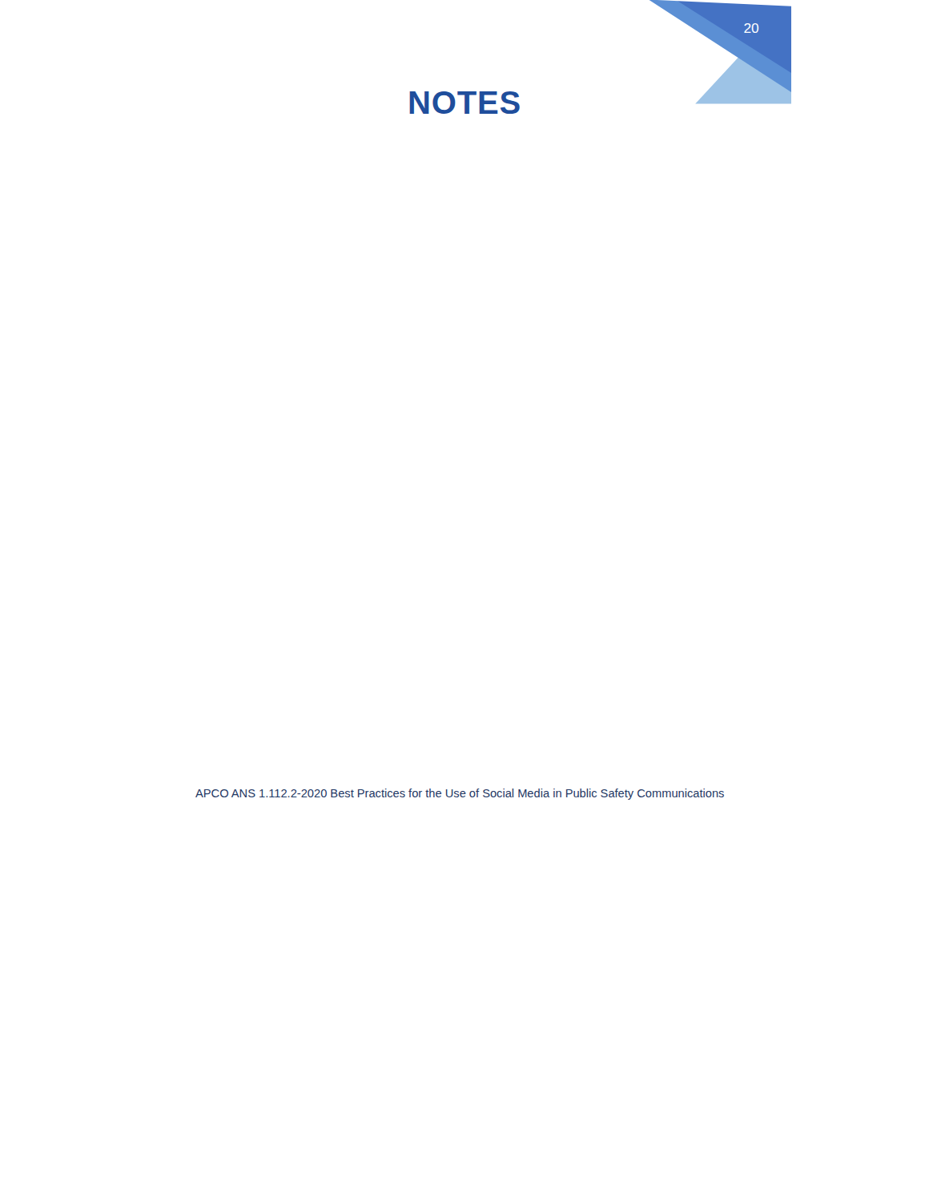20
NOTES
APCO ANS 1.112.2-2020 Best Practices for the Use of Social Media in Public Safety Communications